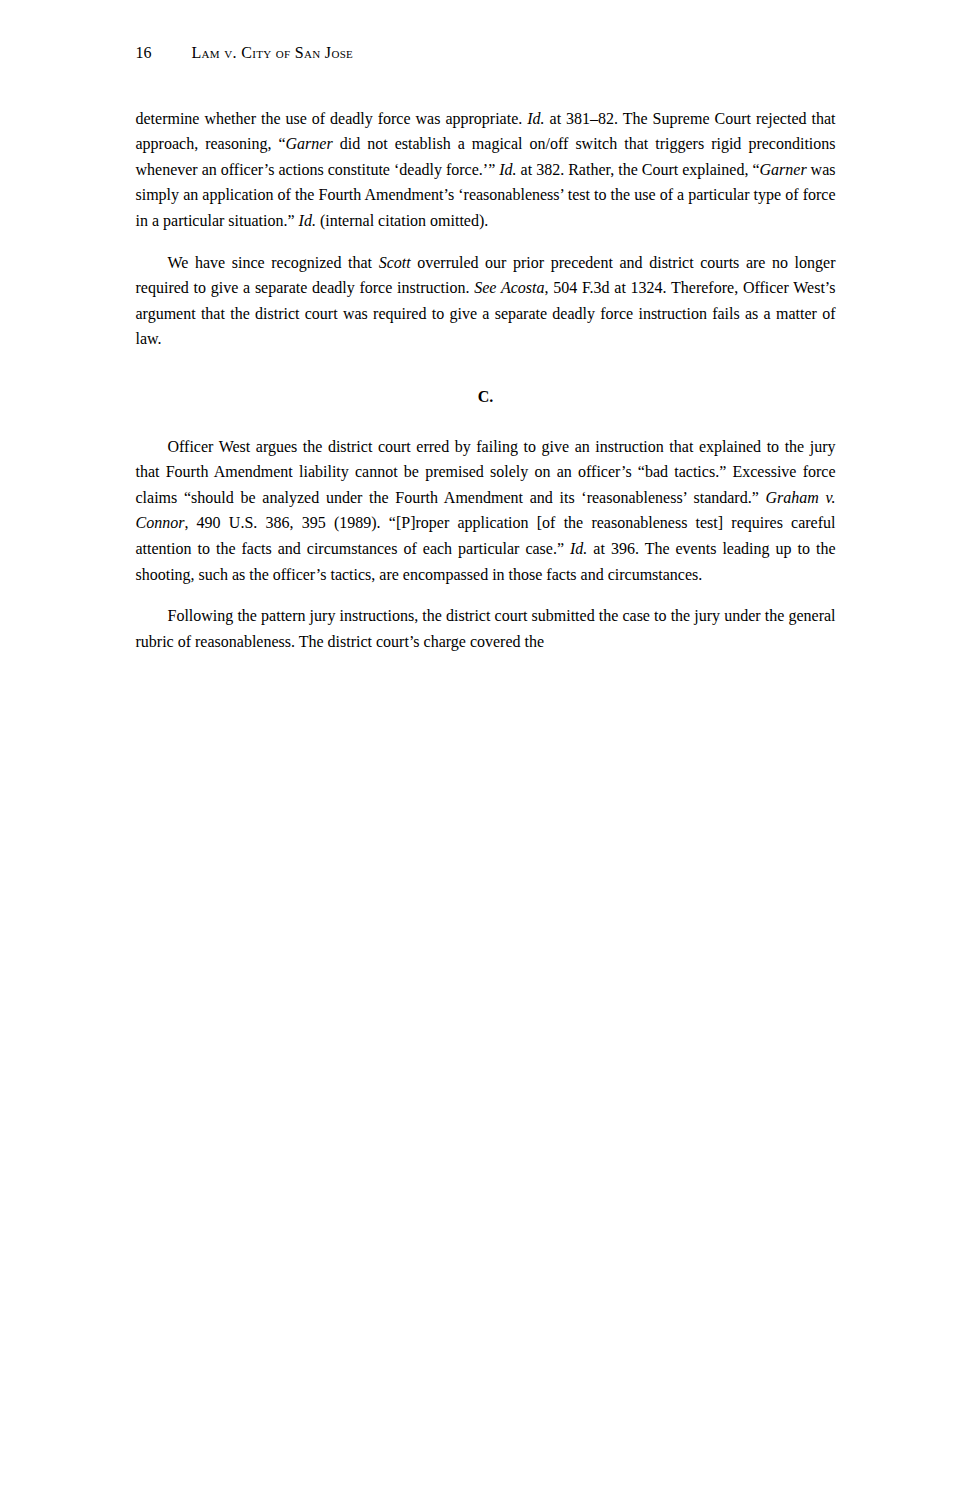16 Lam v. City of San Jose
determine whether the use of deadly force was appropriate. Id. at 381–82. The Supreme Court rejected that approach, reasoning, “Garner did not establish a magical on/off switch that triggers rigid preconditions whenever an officer’s actions constitute ‘deadly force.’” Id. at 382. Rather, the Court explained, “Garner was simply an application of the Fourth Amendment’s ‘reasonableness’ test to the use of a particular type of force in a particular situation.” Id. (internal citation omitted).
We have since recognized that Scott overruled our prior precedent and district courts are no longer required to give a separate deadly force instruction. See Acosta, 504 F.3d at 1324. Therefore, Officer West’s argument that the district court was required to give a separate deadly force instruction fails as a matter of law.
C.
Officer West argues the district court erred by failing to give an instruction that explained to the jury that Fourth Amendment liability cannot be premised solely on an officer’s “bad tactics.” Excessive force claims “should be analyzed under the Fourth Amendment and its ‘reasonableness’ standard.” Graham v. Connor, 490 U.S. 386, 395 (1989). “[P]roper application [of the reasonableness test] requires careful attention to the facts and circumstances of each particular case.” Id. at 396. The events leading up to the shooting, such as the officer’s tactics, are encompassed in those facts and circumstances.
Following the pattern jury instructions, the district court submitted the case to the jury under the general rubric of reasonableness. The district court’s charge covered the